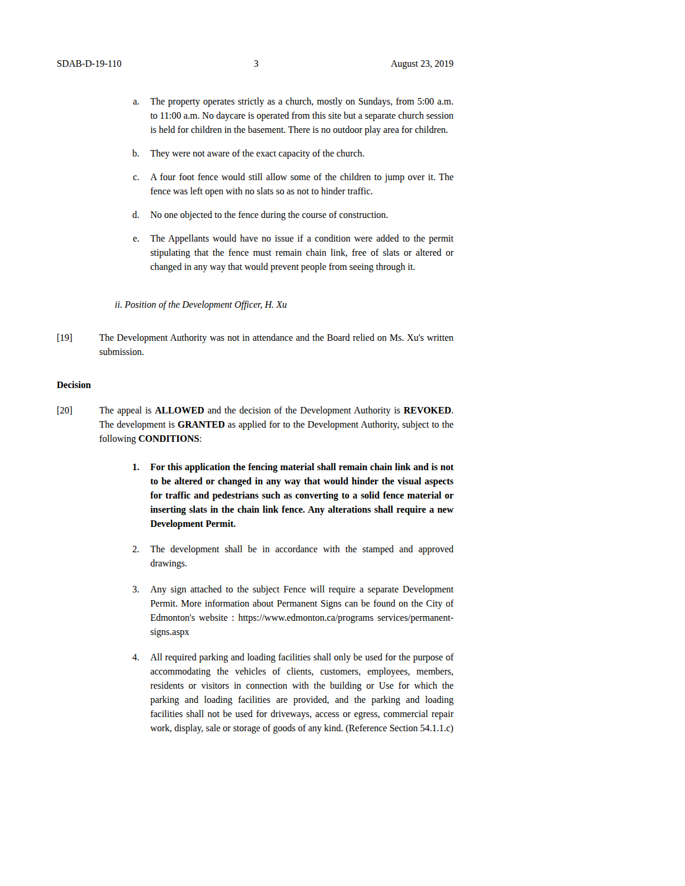SDAB-D-19-110 3 August 23, 2019
The property operates strictly as a church, mostly on Sundays, from 5:00 a.m. to 11:00 a.m. No daycare is operated from this site but a separate church session is held for children in the basement. There is no outdoor play area for children.
They were not aware of the exact capacity of the church.
A four foot fence would still allow some of the children to jump over it. The fence was left open with no slats so as not to hinder traffic.
No one objected to the fence during the course of construction.
The Appellants would have no issue if a condition were added to the permit stipulating that the fence must remain chain link, free of slats or altered or changed in any way that would prevent people from seeing through it.
Position of the Development Officer, H. Xu
[19]
The Development Authority was not in attendance and the Board relied on Ms. Xu's written submission.
Decision
[20]
The appeal is ALLOWED and the decision of the Development Authority is REVOKED. The development is GRANTED as applied for to the Development Authority, subject to the following CONDITIONS:
For this application the fencing material shall remain chain link and is not to be altered or changed in any way that would hinder the visual aspects for traffic and pedestrians such as converting to a solid fence material or inserting slats in the chain link fence. Any alterations shall require a new Development Permit.
The development shall be in accordance with the stamped and approved drawings.
Any sign attached to the subject Fence will require a separate Development Permit. More information about Permanent Signs can be found on the City of Edmonton's website : https://www.edmonton.ca/programs services/permanent-signs.aspx
All required parking and loading facilities shall only be used for the purpose of accommodating the vehicles of clients, customers, employees, members, residents or visitors in connection with the building or Use for which the parking and loading facilities are provided, and the parking and loading facilities shall not be used for driveways, access or egress, commercial repair work, display, sale or storage of goods of any kind. (Reference Section 54.1.1.c)